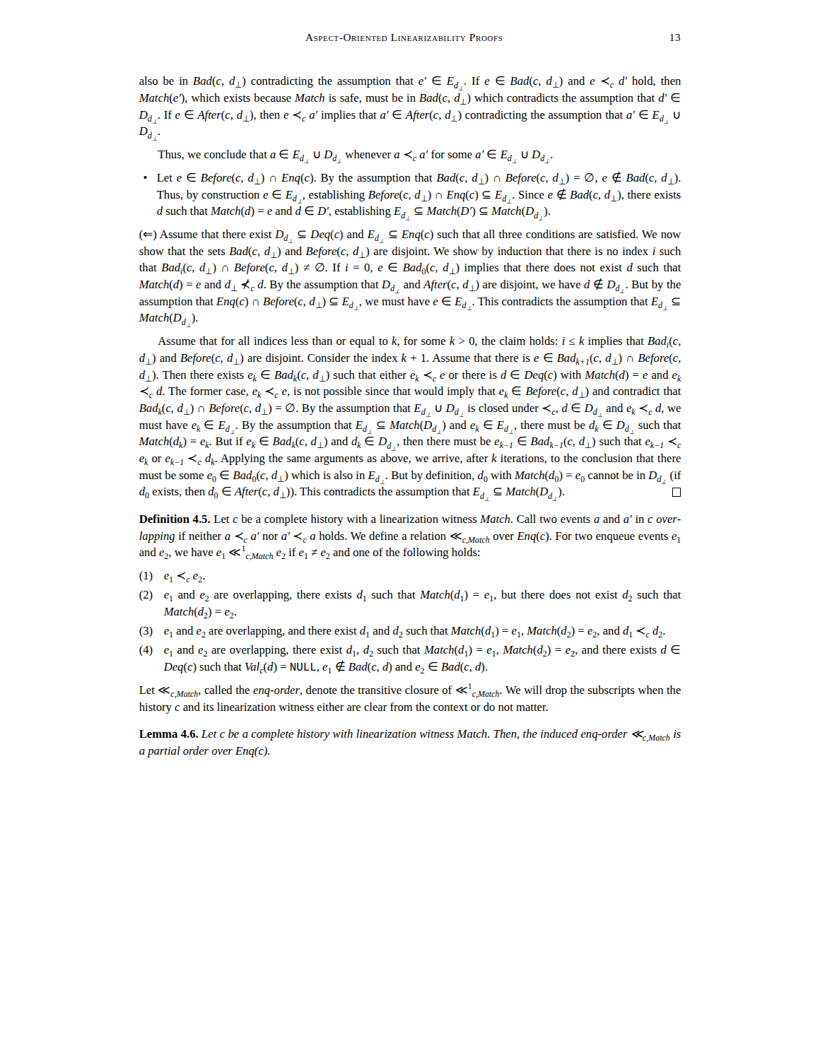Aspect-Oriented Linearizability Proofs 13
also be in Bad(c, d⊥) contradicting the assumption that e′ ∈ Ed⊥. If e ∈ Bad(c, d⊥) and e ≺c d′ hold, then Match(e′), which exists because Match is safe, must be in Bad(c, d⊥) which contradicts the assumption that d′ ∈ Dd⊥. If e ∈ After(c, d⊥), then e ≺c a′ implies that a′ ∈ After(c, d⊥) contradicting the assumption that a′ ∈ Ed⊥ ∪ Dd⊥.
Thus, we conclude that a ∈ Ed⊥ ∪ Dd⊥ whenever a ≺c a′ for some a′ ∈ Ed⊥ ∪ Dd⊥.
Let e ∈ Before(c, d⊥) ∩ Enq(c). By the assumption that Bad(c, d⊥) ∩ Before(c, d⊥) = ∅, e ∉ Bad(c, d⊥). Thus, by construction e ∈ Ed⊥, establishing Before(c, d⊥) ∩ Enq(c) ⊆ Ed⊥. Since e ∉ Bad(c, d⊥), there exists d such that Match(d) = e and d ∈ D′, establishing Ed⊥ ⊆ Match(D′) ⊆ Match(Dd⊥).
(⇐) Assume that there exist Dd⊥ ⊆ Deq(c) and Ed⊥ ⊆ Enq(c) such that all three conditions are satisfied. We now show that the sets Bad(c, d⊥) and Before(c, d⊥) are disjoint. We show by induction that there is no index i such that Badi(c, d⊥) ∩ Before(c, d⊥) ≠ ∅. If i = 0, e ∈ Bad0(c, d⊥) implies that there does not exist d such that Match(d) = e and d⊥ ⊀c d. By the assumption that Dd⊥ and After(c, d⊥) are disjoint, we have d ∉ Dd⊥. But by the assumption that Enq(c) ∩ Before(c, d⊥) ⊆ Ed⊥, we must have e ∈ Ed⊥. This contradicts the assumption that Ed⊥ ⊆ Match(Dd⊥).
Assume that for all indices less than or equal to k, for some k > 0, the claim holds: i ≤ k implies that Badi(c, d⊥) and Before(c, d⊥) are disjoint. Consider the index k + 1. Assume that there is e ∈ Badk+1(c, d⊥) ∩ Before(c, d⊥). Then there exists ek ∈ Badk(c, d⊥) such that either ek ≺c e or there is d ∈ Deq(c) with Match(d) = e and ek ≺c d. The former case, ek ≺c e, is not possible since that would imply that ek ∈ Before(c, d⊥) and contradict that Badk(c, d⊥) ∩ Before(c, d⊥) = ∅. By the assumption that Ed⊥ ∪ Dd⊥ is closed under ≺c, d ∈ Dd⊥ and ek ≺c d, we must have ek ∈ Ed⊥. By the assumption that Ed⊥ ⊆ Match(Dd⊥) and ek ∈ Ed⊥, there must be dk ∈ Dd⊥ such that Match(dk) = ek. But if ek ∈ Badk(c, d⊥) and dk ∈ Dd⊥, then there must be ek−1 ∈ Badk−1(c, d⊥) such that ek−1 ≺c ek or ek−1 ≺c dk. Applying the same arguments as above, we arrive, after k iterations, to the conclusion that there must be some e0 ∈ Bad0(c, d⊥) which is also in Ed⊥. But by definition, d0 with Match(d0) = e0 cannot be in Dd⊥ (if d0 exists, then d0 ∈ After(c, d⊥)). This contradicts the assumption that Ed⊥ ⊆ Match(Dd⊥).
Definition 4.5. Let c be a complete history with a linearization witness Match. Call two events a and a′ in c overlapping if neither a ≺c a′ nor a′ ≺c a holds. We define a relation ≪c,Match over Enq(c). For two enqueue events e1 and e2, we have e1 ≪1c,Match e2 if e1 ≠ e2 and one of the following holds:
e1 ≺c e2.
e1 and e2 are overlapping, there exists d1 such that Match(d1) = e1, but there does not exist d2 such that Match(d2) = e2.
e1 and e2 are overlapping, and there exist d1 and d2 such that Match(d1) = e1, Match(d2) = e2, and d1 ≺c d2.
e1 and e2 are overlapping, there exist d1, d2 such that Match(d1) = e1, Match(d2) = e2, and there exists d ∈ Deq(c) such that Valc(d) = NULL, e1 ∉ Bad(c, d) and e2 ∈ Bad(c, d).
Let ≪c,Match, called the enq-order, denote the transitive closure of ≪1c,Match. We will drop the subscripts when the history c and its linearization witness either are clear from the context or do not matter.
Lemma 4.6. Let c be a complete history with linearization witness Match. Then, the induced enq-order ≪c,Match is a partial order over Enq(c).